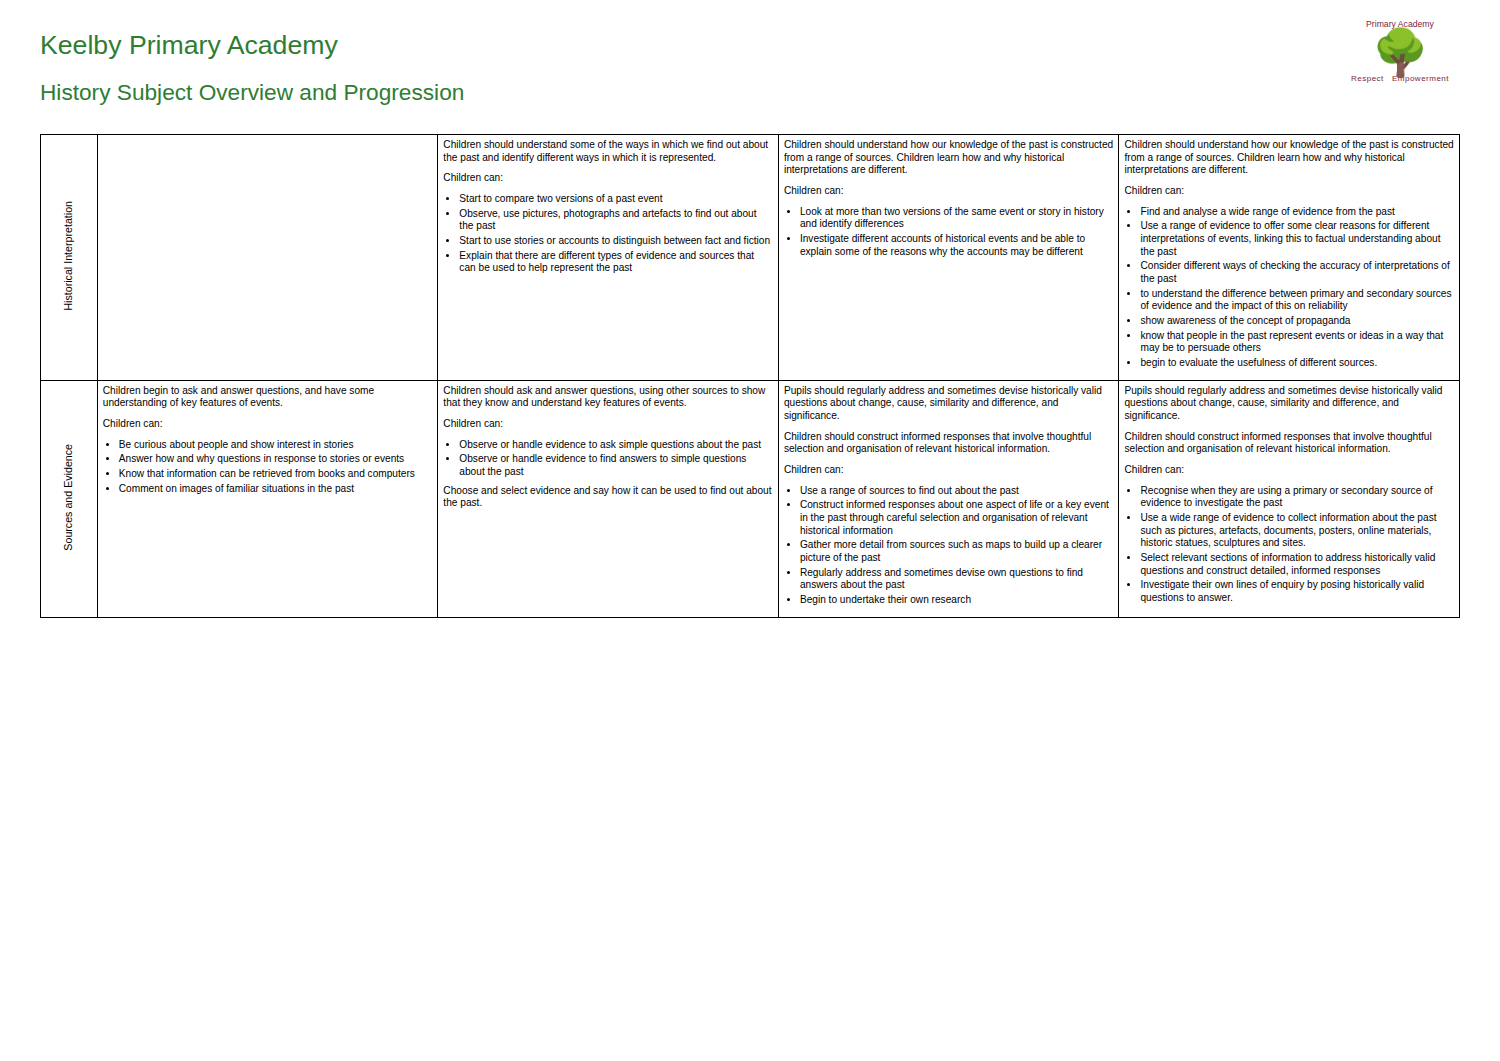Keelby Primary Academy
Primary Academy
🌳
Respect Empowerment
History Subject Overview and Progression
| Historical Interpretation | | Children should understand some of the ways in which we find out about the past and identify different ways in which it is represented. Children can: Start to compare two versions of a past event Observe, use pictures, photographs and artefacts to find out about the past Start to use stories or accounts to distinguish between fact and fiction Explain that there are different types of evidence and sources that can be used to help represent the past | Children should understand how our knowledge of the past is constructed from a range of sources. Children learn how and why historical interpretations are different. Children can: Look at more than two versions of the same event or story in history and identify differences Investigate different accounts of historical events and be able to explain some of the reasons why the accounts may be different | Children should understand how our knowledge of the past is constructed from a range of sources. Children learn how and why historical interpretations are different. Children can: Find and analyse a wide range of evidence from the past Use a range of evidence to offer some clear reasons for different interpretations of events, linking this to factual understanding about the past Consider different ways of checking the accuracy of interpretations of the past to understand the difference between primary and secondary sources of evidence and the impact of this on reliability show awareness of the concept of propaganda know that people in the past represent events or ideas in a way that may be to persuade others begin to evaluate the usefulness of different sources. |
| Sources and Evidence | Children begin to ask and answer questions, and have some understanding of key features of events. Children can: Be curious about people and show interest in stories Answer how and why questions in response to stories or events Know that information can be retrieved from books and computers Comment on images of familiar situations in the past | Children should ask and answer questions, using other sources to show that they know and understand key features of events. Children can: Observe or handle evidence to ask simple questions about the past Observe or handle evidence to find answers to simple questions about the past Choose and select evidence and say how it can be used to find out about the past. | Pupils should regularly address and sometimes devise historically valid questions about change, cause, similarity and difference, and significance. Children should construct informed responses that involve thoughtful selection and organisation of relevant historical information. Children can: Use a range of sources to find out about the past Construct informed responses about one aspect of life or a key event in the past through careful selection and organisation of relevant historical information Gather more detail from sources such as maps to build up a clearer picture of the past Regularly address and sometimes devise own questions to find answers about the past Begin to undertake their own research | Pupils should regularly address and sometimes devise historically valid questions about change, cause, similarity and difference, and significance. Children should construct informed responses that involve thoughtful selection and organisation of relevant historical information. Children can: Recognise when they are using a primary or secondary source of evidence to investigate the past Use a wide range of evidence to collect information about the past such as pictures, artefacts, documents, posters, online materials, historic statues, sculptures and sites. Select relevant sections of information to address historically valid questions and construct detailed, informed responses Investigate their own lines of enquiry by posing historically valid questions to answer. |